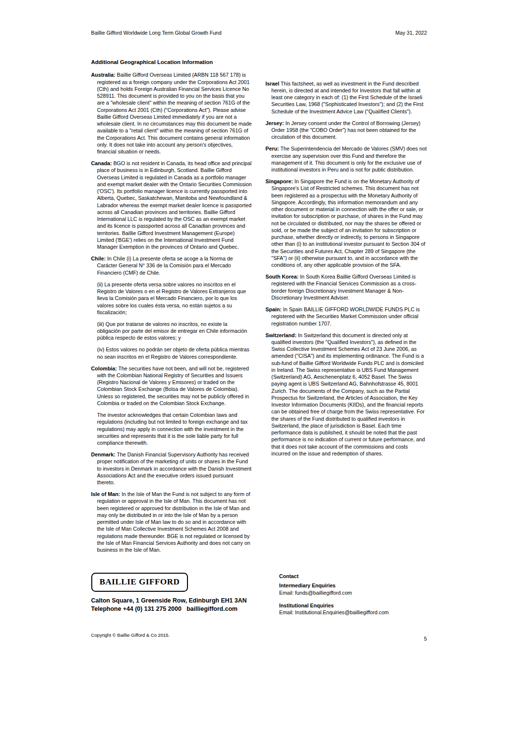Baillie Gifford Worldwide Long Term Global Growth Fund
May 31, 2022
Additional Geographical Location Information
Australia: Baillie Gifford Overseas Limited (ARBN 118 567 178) is registered as a foreign company under the Corporations Act 2001 (Cth) and holds Foreign Australian Financial Services Licence No 528911. This document is provided to you on the basis that you are a "wholesale client" within the meaning of section 761G of the Corporations Act 2001 (Cth) ("Corporations Act"). Please advise Baillie Gifford Overseas Limited immediately if you are not a wholesale client. In no circumstances may this document be made available to a "retail client" within the meaning of section 761G of the Corporations Act. This document contains general information only. It does not take into account any person's objectives, financial situation or needs.
Canada: BGO is not resident in Canada, its head office and principal place of business is in Edinburgh, Scotland. Baillie Gifford Overseas Limited is regulated in Canada as a portfolio manager and exempt market dealer with the Ontario Securities Commission ('OSC'). Its portfolio manager licence is currently passported into Alberta, Quebec, Saskatchewan, Manitoba and Newfoundland & Labrador whereas the exempt market dealer licence is passported across all Canadian provinces and territories. Baillie Gifford International LLC is regulated by the OSC as an exempt market and its licence is passported across all Canadian provinces and territories. Baillie Gifford Investment Management (Europe) Limited ('BGE') relies on the International Investment Fund Manager Exemption in the provinces of Ontario and Quebec.
Chile: In Chile (i) La presente oferta se acoge a la Norma de Carácter General N° 336 de la Comisión para el Mercado Financiero (CMF) de Chile.
(ii) La presente oferta versa sobre valores no inscritos en el Registro de Valores o en el Registro de Valores Extranjeros que lleva la Comisión para el Mercado Financiero, por lo que los valores sobre los cuales ésta versa, no están sujetos a su fiscalización;
(iii) Que por tratarse de valores no inscritos, no existe la obligación por parte del emisor de entregar en Chile información pública respecto de estos valores; y
(iv) Estos valores no podrán ser objeto de oferta pública mientras no sean inscritos en el Registro de Valores correspondiente.
Colombia: The securities have not been, and will not be, registered with the Colombian National Registry of Securities and Issuers (Registro Nacional de Valores y Emisores) or traded on the Colombian Stock Exchange (Bolsa de Valores de Colombia). Unless so registered, the securities may not be publicly offered in Colombia or traded on the Colombian Stock Exchange.
The investor acknowledges that certain Colombian laws and regulations (including but not limited to foreign exchange and tax regulations) may apply in connection with the investment in the securities and represents that it is the sole liable party for full compliance therewith.
Denmark: The Danish Financial Supervisory Authority has received proper notification of the marketing of units or shares in the Fund to investors in Denmark in accordance with the Danish Investment Associations Act and the executive orders issued pursuant thereto.
Isle of Man: In the Isle of Man the Fund is not subject to any form of regulation or approval in the Isle of Man. This document has not been registered or approved for distribution in the Isle of Man and may only be distributed in or into the Isle of Man by a person permitted under Isle of Man law to do so and in accordance with the Isle of Man Collective Investment Schemes Act 2008 and regulations made thereunder. BGE is not regulated or licensed by the Isle of Man Financial Services Authority and does not carry on business in the Isle of Man.
Israel This factsheet, as well as investment in the Fund described herein, is directed at and intended for Investors that fall within at least one category in each of: (1) the First Schedule of the Israeli Securities Law, 1968 ("Sophisticated Investors"); and (2) the First Schedule of the Investment Advice Law ("Qualified Clients").
Jersey: In Jersey consent under the Control of Borrowing (Jersey) Order 1958 (the "COBO Order") has not been obtained for the circulation of this document.
Peru: The Superintendencia del Mercado de Valores (SMV) does not exercise any supervision over this Fund and therefore the management of it. This document is only for the exclusive use of institutional investors in Peru and is not for public distribution.
Singapore: In Singapore the Fund is on the Monetary Authority of Singapore's List of Restricted schemes. This document has not been registered as a prospectus with the Monetary Authority of Singapore. Accordingly, this information memorandum and any other document or material in connection with the offer or sale, or invitation for subscription or purchase, of shares in the Fund may not be circulated or distributed, nor may the shares be offered or sold, or be made the subject of an invitation for subscription or purchase, whether directly or indirectly, to persons in Singapore other than (i) to an institutional investor pursuant to Section 304 of the Securities and Futures Act, Chapter 289 of Singapore (the "SFA") or (ii) otherwise pursuant to, and in accordance with the conditions of, any other applicable provision of the SFA.
South Korea: In South Korea Baillie Gifford Overseas Limited is registered with the Financial Services Commission as a cross-border foreign Discretionary Investment Manager & Non-Discretionary Investment Adviser.
Spain: In Spain BAILLIE GIFFORD WORLDWIDE FUNDS PLC is registered with the Securities Market Commission under official registration number 1707.
Switzerland: In Switzerland this document is directed only at qualified investors (the "Qualified Investors"), as defined in the Swiss Collective Investment Schemes Act of 23 June 2006, as amended ("CISA") and its implementing ordinance. The Fund is a sub-fund of Baillie Gifford Worldwide Funds PLC and is domiciled in Ireland. The Swiss representative is UBS Fund Management (Switzerland) AG, Aeschenenplatz 6, 4052 Basel. The Swiss paying agent is UBS Switzerland AG, Bahnhofstrasse 45, 8001 Zurich. The documents of the Company, such as the Partial Prospectus for Switzerland, the Articles of Association, the Key Investor Information Documents (KIIDs), and the financial reports can be obtained free of charge from the Swiss representative. For the shares of the Fund distributed to qualified investors in Switzerland, the place of jurisdiction is Basel. Each time performance data is published, it should be noted that the past performance is no indication of current or future performance, and that it does not take account of the commissions and costs incurred on the issue and redemption of shares.
BAILLIE GIFFORD
Calton Square, 1 Greenside Row, Edinburgh EH1 3AN
Telephone +44 (0) 131 275 2000 bailliegifford.com
Contact
Intermediary Enquiries
Email: funds@bailliegifford.com
Institutional Enquiries
Email: Institutional.Enquiries@bailliegifford.com
Copyright © Baillie Gifford & Co 2015.
5